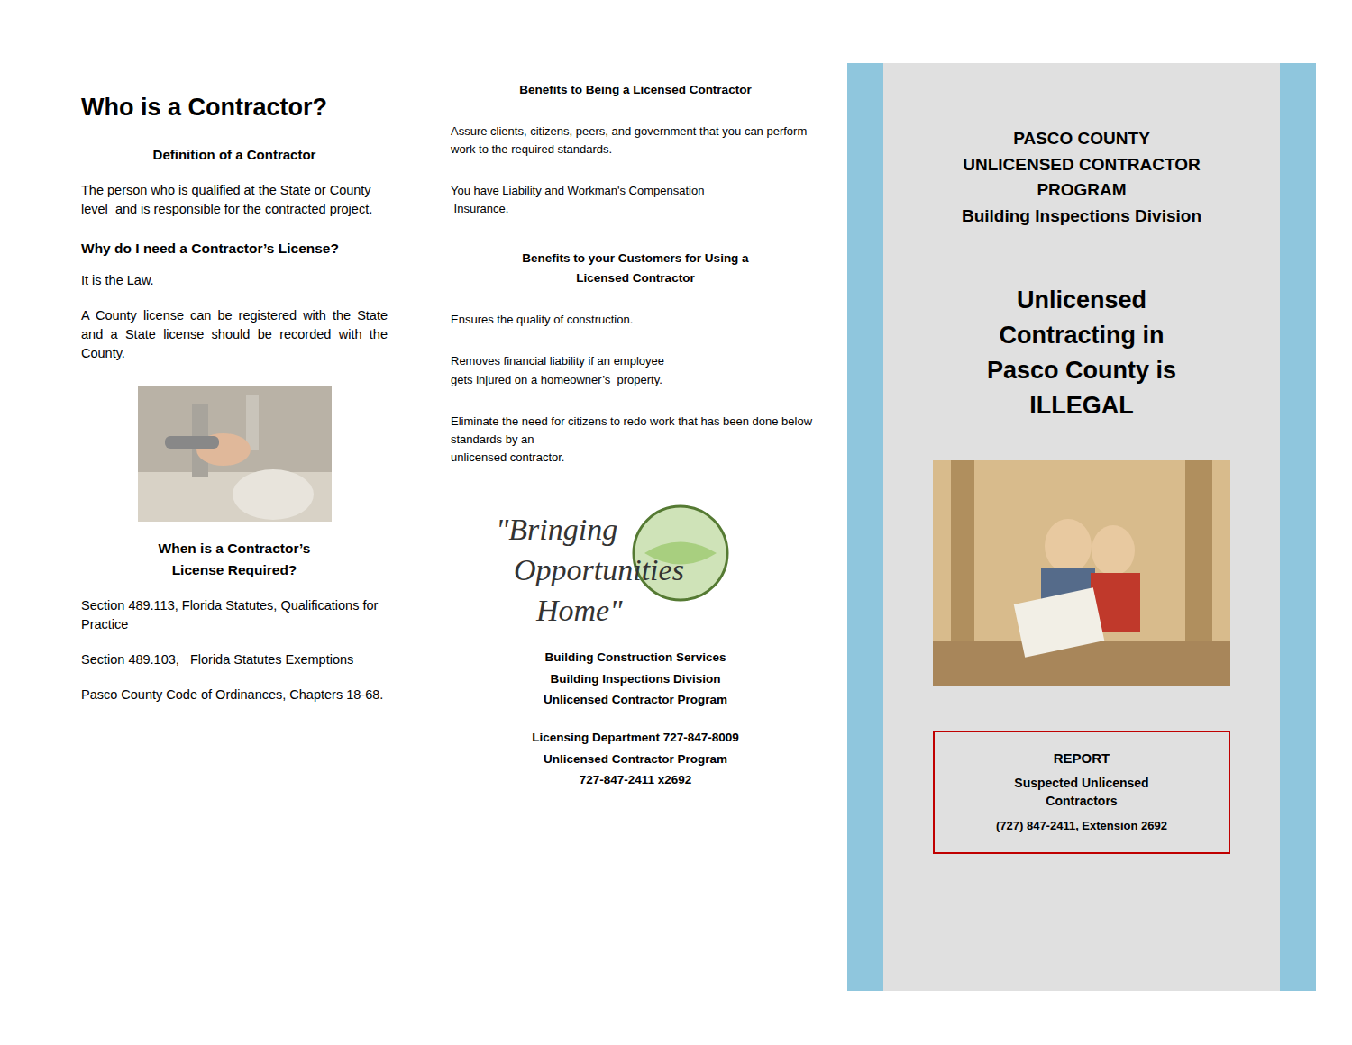Who is a Contractor?
Definition of a Contractor
The person who is qualified at the State or County level and is responsible for the contracted project.
Why do I need a Contractor’s License?
It is the Law.
A County license can be registered with the State and a State license should be recorded with the County.
When is a Contractor’s
License Required?
Section 489.113, Florida Statutes, Qualifications for Practice
Section 489.103, Florida Statutes Exemptions
Pasco County Code of Ordinances, Chapters 18-68.
Benefits to Being a Licensed Contractor
Assure clients, citizens, peers, and government that you can perform work to the required standards.
You have Liability and Workman's Compensation
Insurance.
Benefits to your Customers for Using a
Licensed Contractor
Ensures the quality of construction.
Removes financial liability if an employee
gets injured on a homeowner’s property.
Eliminate the need for citizens to redo work that has been done below standards by an
unlicensed contractor.
Building Construction Services
Building Inspections Division
Unlicensed Contractor Program Licensing Department 727-847-8009
Unlicensed Contractor Program
727-847-2411 x2692
PASCO COUNTY
UNLICENSED CONTRACTOR
PROGRAM
Building Inspections Division
Unlicensed
Contracting in
Pasco County is
ILLEGAL
REPORT
Suspected Unlicensed
Contractors
(727) 847-2411, Extension 2692